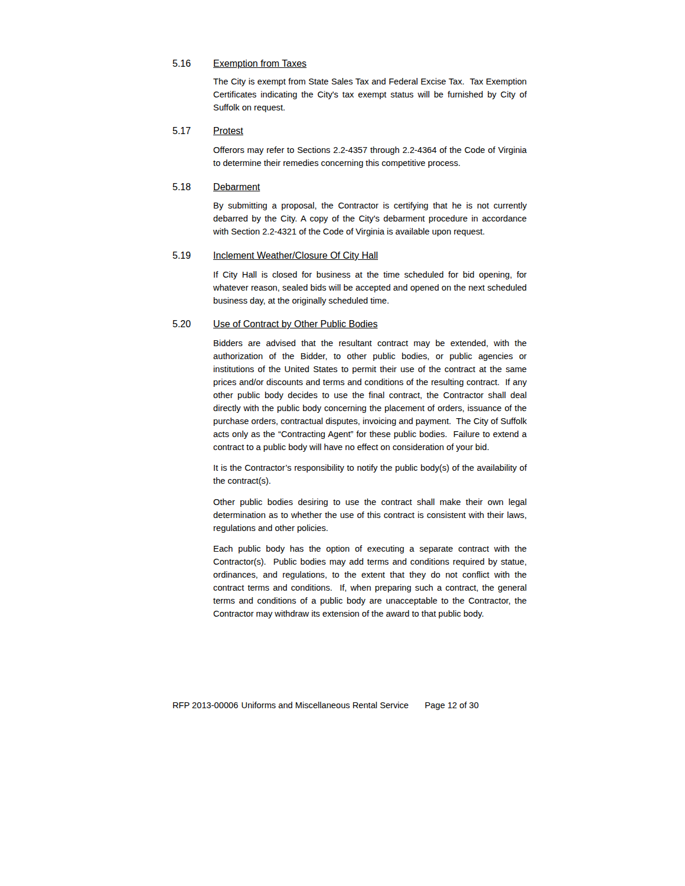5.16 Exemption from Taxes
The City is exempt from State Sales Tax and Federal Excise Tax. Tax Exemption Certificates indicating the City's tax exempt status will be furnished by City of Suffolk on request.
5.17 Protest
Offerors may refer to Sections 2.2-4357 through 2.2-4364 of the Code of Virginia to determine their remedies concerning this competitive process.
5.18 Debarment
By submitting a proposal, the Contractor is certifying that he is not currently debarred by the City. A copy of the City's debarment procedure in accordance with Section 2.2-4321 of the Code of Virginia is available upon request.
5.19 Inclement Weather/Closure Of City Hall
If City Hall is closed for business at the time scheduled for bid opening, for whatever reason, sealed bids will be accepted and opened on the next scheduled business day, at the originally scheduled time.
5.20 Use of Contract by Other Public Bodies
Bidders are advised that the resultant contract may be extended, with the authorization of the Bidder, to other public bodies, or public agencies or institutions of the United States to permit their use of the contract at the same prices and/or discounts and terms and conditions of the resulting contract. If any other public body decides to use the final contract, the Contractor shall deal directly with the public body concerning the placement of orders, issuance of the purchase orders, contractual disputes, invoicing and payment. The City of Suffolk acts only as the “Contracting Agent” for these public bodies. Failure to extend a contract to a public body will have no effect on consideration of your bid.
It is the Contractor’s responsibility to notify the public body(s) of the availability of the contract(s).
Other public bodies desiring to use the contract shall make their own legal determination as to whether the use of this contract is consistent with their laws, regulations and other policies.
Each public body has the option of executing a separate contract with the Contractor(s). Public bodies may add terms and conditions required by statue, ordinances, and regulations, to the extent that they do not conflict with the contract terms and conditions. If, when preparing such a contract, the general terms and conditions of a public body are unacceptable to the Contractor, the Contractor may withdraw its extension of the award to that public body.
RFP 2013-00006 Uniforms and Miscellaneous Rental Service Page 12 of 30